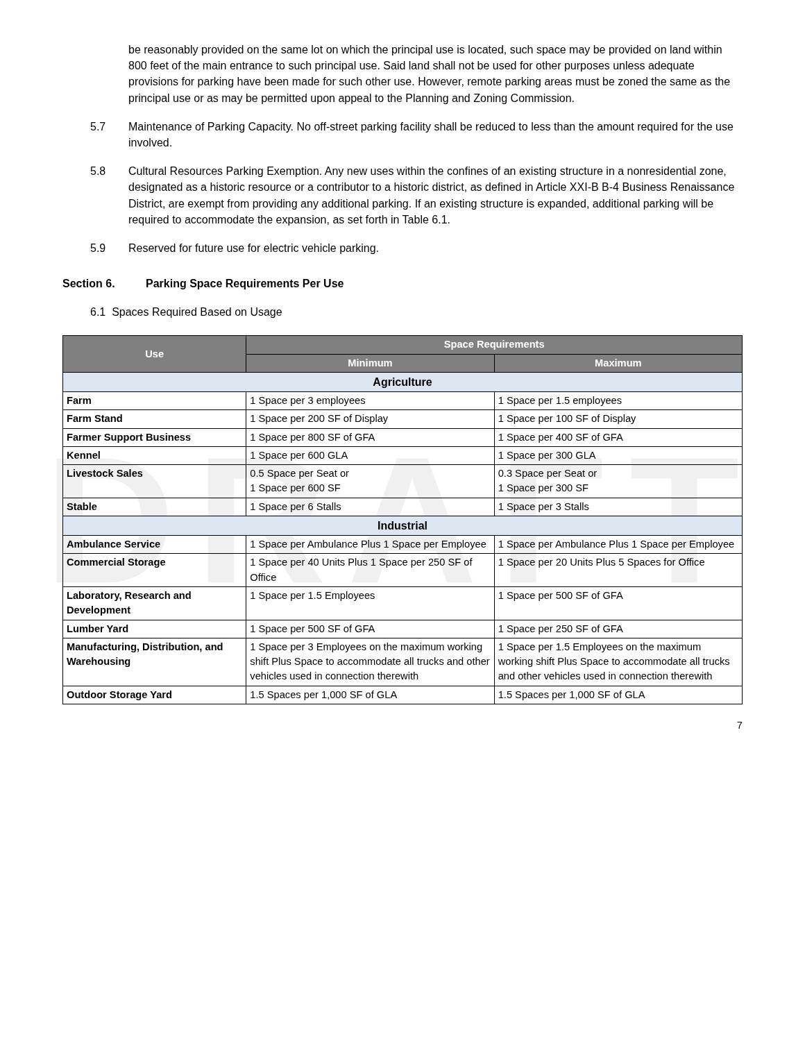DRAFT
be reasonably provided on the same lot on which the principal use is located, such space may be provided on land within 800 feet of the main entrance to such principal use. Said land shall not be used for other purposes unless adequate provisions for parking have been made for such other use. However, remote parking areas must be zoned the same as the principal use or as may be permitted upon appeal to the Planning and Zoning Commission.
5.7
Maintenance of Parking Capacity. No off-street parking facility shall be reduced to less than the amount required for the use involved.
5.8
Cultural Resources Parking Exemption. Any new uses within the confines of an existing structure in a nonresidential zone, designated as a historic resource or a contributor to a historic district, as defined in Article XXI-B B-4 Business Renaissance District, are exempt from providing any additional parking. If an existing structure is expanded, additional parking will be required to accommodate the expansion, as set forth in Table 6.1.
5.9
Reserved for future use for electric vehicle parking.
Section 6. Parking Space Requirements Per Use
6.1 Spaces Required Based on Usage
| Use | Space Requirements |
| --- | --- |
| Minimum | Maximum |
| Agriculture |
| Farm | 1 Space per 3 employees | 1 Space per 1.5 employees |
| Farm Stand | 1 Space per 200 SF of Display | 1 Space per 100 SF of Display |
| Farmer Support Business | 1 Space per 800 SF of GFA | 1 Space per 400 SF of GFA |
| Kennel | 1 Space per 600 GLA | 1 Space per 300 GLA |
| Livestock Sales | 0.5 Space per Seat or 1 Space per 600 SF | 0.3 Space per Seat or 1 Space per 300 SF |
| Stable | 1 Space per 6 Stalls | 1 Space per 3 Stalls |
| Industrial |
| Ambulance Service | 1 Space per Ambulance Plus 1 Space per Employee | 1 Space per Ambulance Plus 1 Space per Employee |
| Commercial Storage | 1 Space per 40 Units Plus 1 Space per 250 SF of Office | 1 Space per 20 Units Plus 5 Spaces for Office |
| Laboratory, Research and Development | 1 Space per 1.5 Employees | 1 Space per 500 SF of GFA |
| Lumber Yard | 1 Space per 500 SF of GFA | 1 Space per 250 SF of GFA |
| Manufacturing, Distribution, and Warehousing | 1 Space per 3 Employees on the maximum working shift Plus Space to accommodate all trucks and other vehicles used in connection therewith | 1 Space per 1.5 Employees on the maximum working shift Plus Space to accommodate all trucks and other vehicles used in connection therewith |
| Outdoor Storage Yard | 1.5 Spaces per 1,000 SF of GLA | 1.5 Spaces per 1,000 SF of GLA |
7